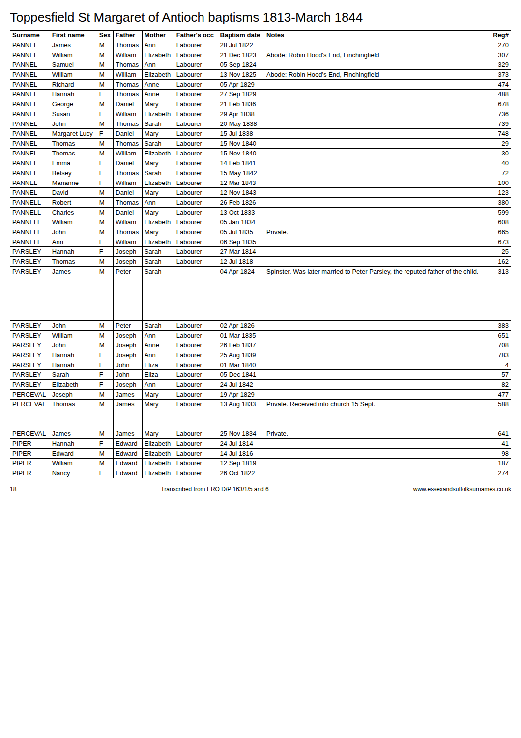Toppesfield St Margaret of Antioch baptisms 1813-March 1844
| Surname | First name | Sex | Father | Mother | Father's occ | Baptism date | Notes | Reg# |
| --- | --- | --- | --- | --- | --- | --- | --- | --- |
| PANNEL | James | M | Thomas | Ann | Labourer | 28 Jul 1822 | | 270 |
| PANNEL | William | M | William | Elizabeth | Labourer | 21 Dec 1823 | Abode: Robin Hood's End, Finchingfield | 307 |
| PANNEL | Samuel | M | Thomas | Ann | Labourer | 05 Sep 1824 | | 329 |
| PANNEL | William | M | William | Elizabeth | Labourer | 13 Nov 1825 | Abode: Robin Hood's End, Finchingfield | 373 |
| PANNEL | Richard | M | Thomas | Anne | Labourer | 05 Apr 1829 | | 474 |
| PANNEL | Hannah | F | Thomas | Anne | Labourer | 27 Sep 1829 | | 488 |
| PANNEL | George | M | Daniel | Mary | Labourer | 21 Feb 1836 | | 678 |
| PANNEL | Susan | F | William | Elizabeth | Labourer | 29 Apr 1838 | | 736 |
| PANNEL | John | M | Thomas | Sarah | Labourer | 20 May 1838 | | 739 |
| PANNEL | Margaret Lucy | F | Daniel | Mary | Labourer | 15 Jul 1838 | | 748 |
| PANNEL | Thomas | M | Thomas | Sarah | Labourer | 15 Nov 1840 | | 29 |
| PANNEL | Thomas | M | William | Elizabeth | Labourer | 15 Nov 1840 | | 30 |
| PANNEL | Emma | F | Daniel | Mary | Labourer | 14 Feb 1841 | | 40 |
| PANNEL | Betsey | F | Thomas | Sarah | Labourer | 15 May 1842 | | 72 |
| PANNEL | Marianne | F | William | Elizabeth | Labourer | 12 Mar 1843 | | 100 |
| PANNEL | David | M | Daniel | Mary | Labourer | 12 Nov 1843 | | 123 |
| PANNELL | Robert | M | Thomas | Ann | Labourer | 26 Feb 1826 | | 380 |
| PANNELL | Charles | M | Daniel | Mary | Labourer | 13 Oct 1833 | | 599 |
| PANNELL | William | M | William | Elizabeth | Labourer | 05 Jan 1834 | | 608 |
| PANNELL | John | M | Thomas | Mary | Labourer | 05 Jul 1835 | Private. | 665 |
| PANNELL | Ann | F | William | Elizabeth | Labourer | 06 Sep 1835 | | 673 |
| PARSLEY | Hannah | F | Joseph | Sarah | Labourer | 27 Mar 1814 | | 25 |
| PARSLEY | Thomas | M | Joseph | Sarah | Labourer | 12 Jul 1818 | | 162 |
| PARSLEY | James | M | Peter | Sarah | | 04 Apr 1824 | Spinster. Was later married to Peter Parsley, the reputed father of the child. | 313 |
| PARSLEY | John | M | Peter | Sarah | Labourer | 02 Apr 1826 | | 383 |
| PARSLEY | William | M | Joseph | Ann | Labourer | 01 Mar 1835 | | 651 |
| PARSLEY | John | M | Joseph | Anne | Labourer | 26 Feb 1837 | | 708 |
| PARSLEY | Hannah | F | Joseph | Ann | Labourer | 25 Aug 1839 | | 783 |
| PARSLEY | Hannah | F | John | Eliza | Labourer | 01 Mar 1840 | | 4 |
| PARSLEY | Sarah | F | John | Eliza | Labourer | 05 Dec 1841 | | 57 |
| PARSLEY | Elizabeth | F | Joseph | Ann | Labourer | 24 Jul 1842 | | 82 |
| PERCEVAL | Joseph | M | James | Mary | Labourer | 19 Apr 1829 | | 477 |
| PERCEVAL | Thomas | M | James | Mary | Labourer | 13 Aug 1833 | Private. Received into church 15 Sept. | 588 |
| PERCEVAL | James | M | James | Mary | Labourer | 25 Nov 1834 | Private. | 641 |
| PIPER | Hannah | F | Edward | Elizabeth | Labourer | 24 Jul 1814 | | 41 |
| PIPER | Edward | M | Edward | Elizabeth | Labourer | 14 Jul 1816 | | 98 |
| PIPER | William | M | Edward | Elizabeth | Labourer | 12 Sep 1819 | | 187 |
| PIPER | Nancy | F | Edward | Elizabeth | Labourer | 26 Oct 1822 | | 274 |
18 Transcribed from ERO D/P 163/1/5 and 6 www.essexandsuffolksurnames.co.uk